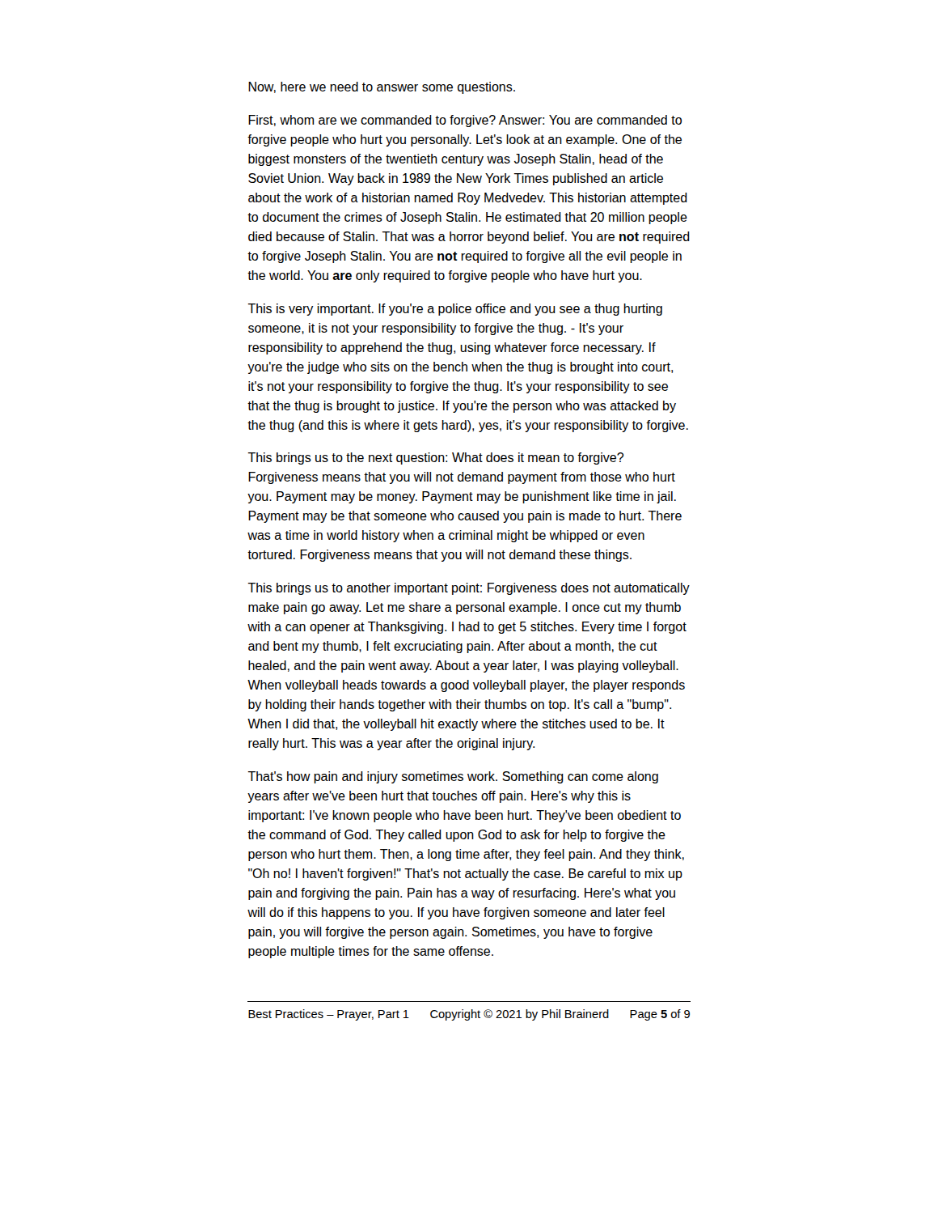Now, here we need to answer some questions.
First, whom are we commanded to forgive? Answer: You are commanded to forgive people who hurt you personally. Let's look at an example. One of the biggest monsters of the twentieth century was Joseph Stalin, head of the Soviet Union. Way back in 1989 the New York Times published an article about the work of a historian named Roy Medvedev. This historian attempted to document the crimes of Joseph Stalin. He estimated that 20 million people died because of Stalin. That was a horror beyond belief. You are not required to forgive Joseph Stalin. You are not required to forgive all the evil people in the world. You are only required to forgive people who have hurt you.
This is very important. If you're a police office and you see a thug hurting someone, it is not your responsibility to forgive the thug. - It's your responsibility to apprehend the thug, using whatever force necessary. If you're the judge who sits on the bench when the thug is brought into court, it's not your responsibility to forgive the thug. It's your responsibility to see that the thug is brought to justice. If you're the person who was attacked by the thug (and this is where it gets hard), yes, it's your responsibility to forgive.
This brings us to the next question: What does it mean to forgive? Forgiveness means that you will not demand payment from those who hurt you. Payment may be money. Payment may be punishment like time in jail. Payment may be that someone who caused you pain is made to hurt. There was a time in world history when a criminal might be whipped or even tortured. Forgiveness means that you will not demand these things.
This brings us to another important point: Forgiveness does not automatically make pain go away. Let me share a personal example. I once cut my thumb with a can opener at Thanksgiving. I had to get 5 stitches. Every time I forgot and bent my thumb, I felt excruciating pain. After about a month, the cut healed, and the pain went away. About a year later, I was playing volleyball. When volleyball heads towards a good volleyball player, the player responds by holding their hands together with their thumbs on top. It's call a "bump". When I did that, the volleyball hit exactly where the stitches used to be. It really hurt. This was a year after the original injury.
That's how pain and injury sometimes work. Something can come along years after we've been hurt that touches off pain. Here's why this is important: I've known people who have been hurt. They've been obedient to the command of God. They called upon God to ask for help to forgive the person who hurt them. Then, a long time after, they feel pain. And they think, "Oh no! I haven't forgiven!" That's not actually the case. Be careful to mix up pain and forgiving the pain. Pain has a way of resurfacing. Here's what you will do if this happens to you. If you have forgiven someone and later feel pain, you will forgive the person again. Sometimes, you have to forgive people multiple times for the same offense.
Best Practices – Prayer, Part 1 Copyright © 2021 by Phil Brainerd Page 5 of 9